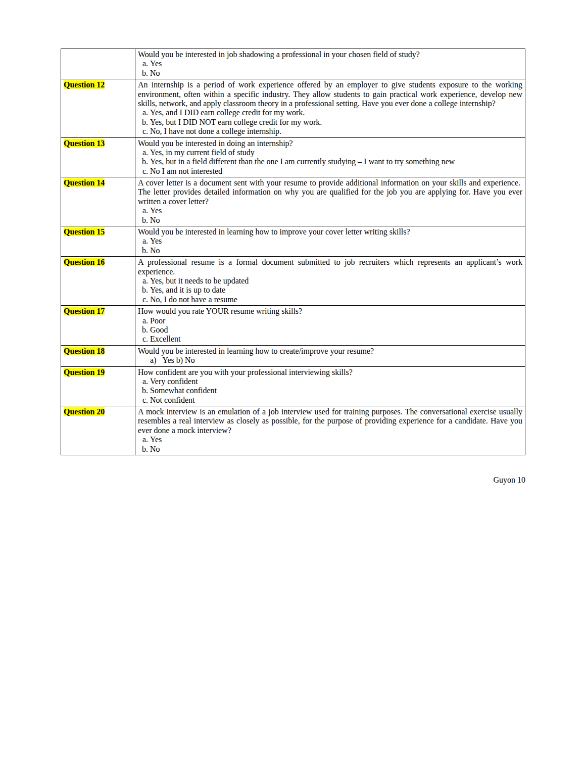| | Would you be interested in job shadowing a professional in your chosen field of study? Yes No |
| Question 12 | An internship is a period of work experience offered by an employer to give students exposure to the working environment, often within a specific industry. They allow students to gain practical work experience, develop new skills, network, and apply classroom theory in a professional setting. Have you ever done a college internship? Yes, and I DID earn college credit for my work. Yes, but I DID NOT earn college credit for my work. No, I have not done a college internship. |
| Question 13 | Would you be interested in doing an internship? Yes, in my current field of study Yes, but in a field different than the one I am currently studying – I want to try something new No I am not interested |
| Question 14 | A cover letter is a document sent with your resume to provide additional information on your skills and experience. The letter provides detailed information on why you are qualified for the job you are applying for. Have you ever written a cover letter? Yes No |
| Question 15 | Would you be interested in learning how to improve your cover letter writing skills? Yes No |
| Question 16 | A professional resume is a formal document submitted to job recruiters which represents an applicant’s work experience. Yes, but it needs to be updated Yes, and it is up to date No, I do not have a resume |
| Question 17 | How would you rate YOUR resume writing skills? Poor Good Excellent |
| Question 18 | Would you be interested in learning how to create/improve your resume? a) Yes b) No |
| Question 19 | How confident are you with your professional interviewing skills? Very confident Somewhat confident Not confident |
| Question 20 | A mock interview is an emulation of a job interview used for training purposes. The conversational exercise usually resembles a real interview as closely as possible, for the purpose of providing experience for a candidate. Have you ever done a mock interview? Yes No |
Guyon 10